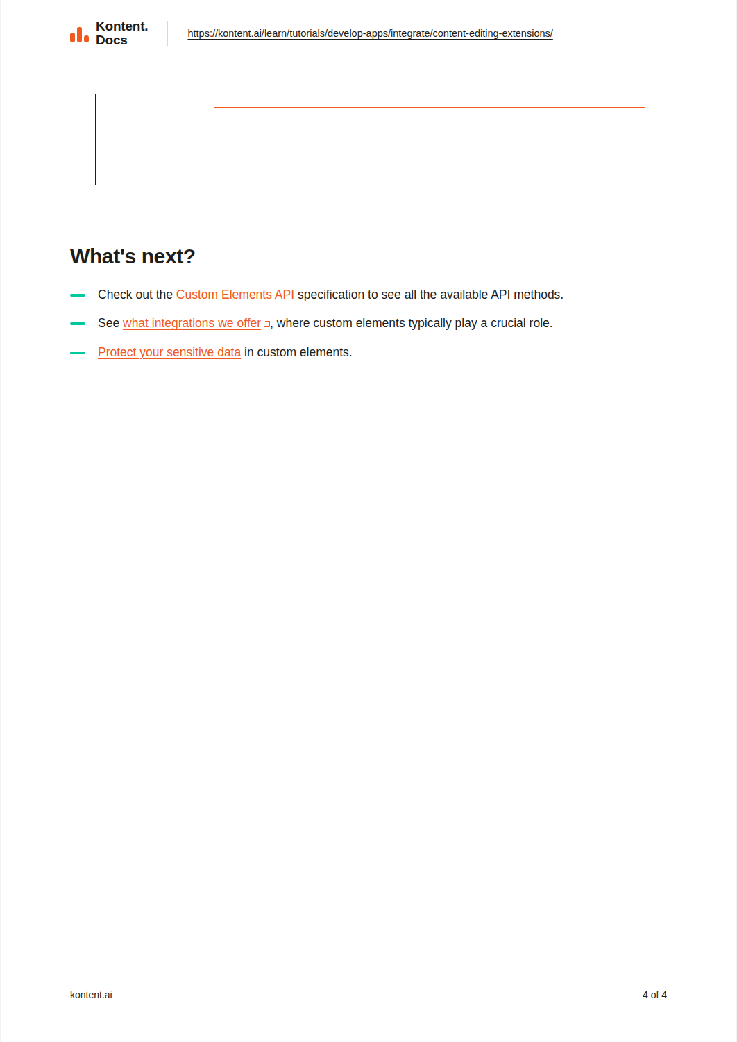Kontent. Docs
https://kontent.ai/learn/tutorials/develop-apps/integrate/content-editing-extensions/
What's next?
Check out the Custom Elements API specification to see all the available API methods.
See what integrations we offer, where custom elements typically play a crucial role.
Protect your sensitive data in custom elements.
kontent.ai
4 of 4